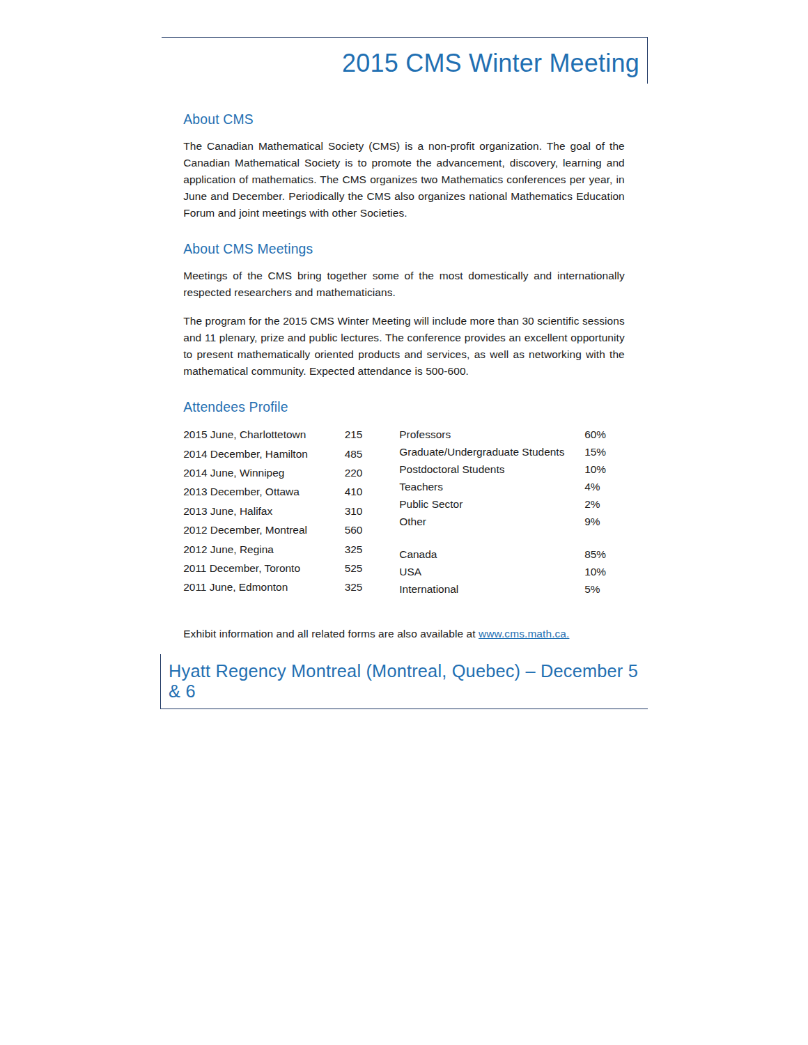2015 CMS Winter Meeting
About CMS
The Canadian Mathematical Society (CMS) is a non-profit organization. The goal of the Canadian Mathematical Society is to promote the advancement, discovery, learning and application of mathematics. The CMS organizes two Mathematics conferences per year, in June and December. Periodically the CMS also organizes national Mathematics Education Forum and joint meetings with other Societies.
About CMS Meetings
Meetings of the CMS bring together some of the most domestically and internationally respected researchers and mathematicians.
The program for the 2015 CMS Winter Meeting will include more than 30 scientific sessions and 11 plenary, prize and public lectures. The conference provides an excellent opportunity to present mathematically oriented products and services, as well as networking with the mathematical community. Expected attendance is 500-600.
Attendees Profile
| 2015 June, Charlottetown | 215 |
| 2014 December, Hamilton | 485 |
| 2014 June, Winnipeg | 220 |
| 2013 December, Ottawa | 410 |
| 2013 June, Halifax | 310 |
| 2012 December, Montreal | 560 |
| 2012 June, Regina | 325 |
| 2011 December, Toronto | 525 |
| 2011 June, Edmonton | 325 |
| Professors | 60% |
| Graduate/Undergraduate Students | 15% |
| Postdoctoral Students | 10% |
| Teachers | 4% |
| Public Sector | 2% |
| Other | 9% |
| Canada | 85% |
| USA | 10% |
| International | 5% |
Exhibit information and all related forms are also available at www.cms.math.ca.
Hyatt Regency Montreal (Montreal, Quebec) – December 5 & 6